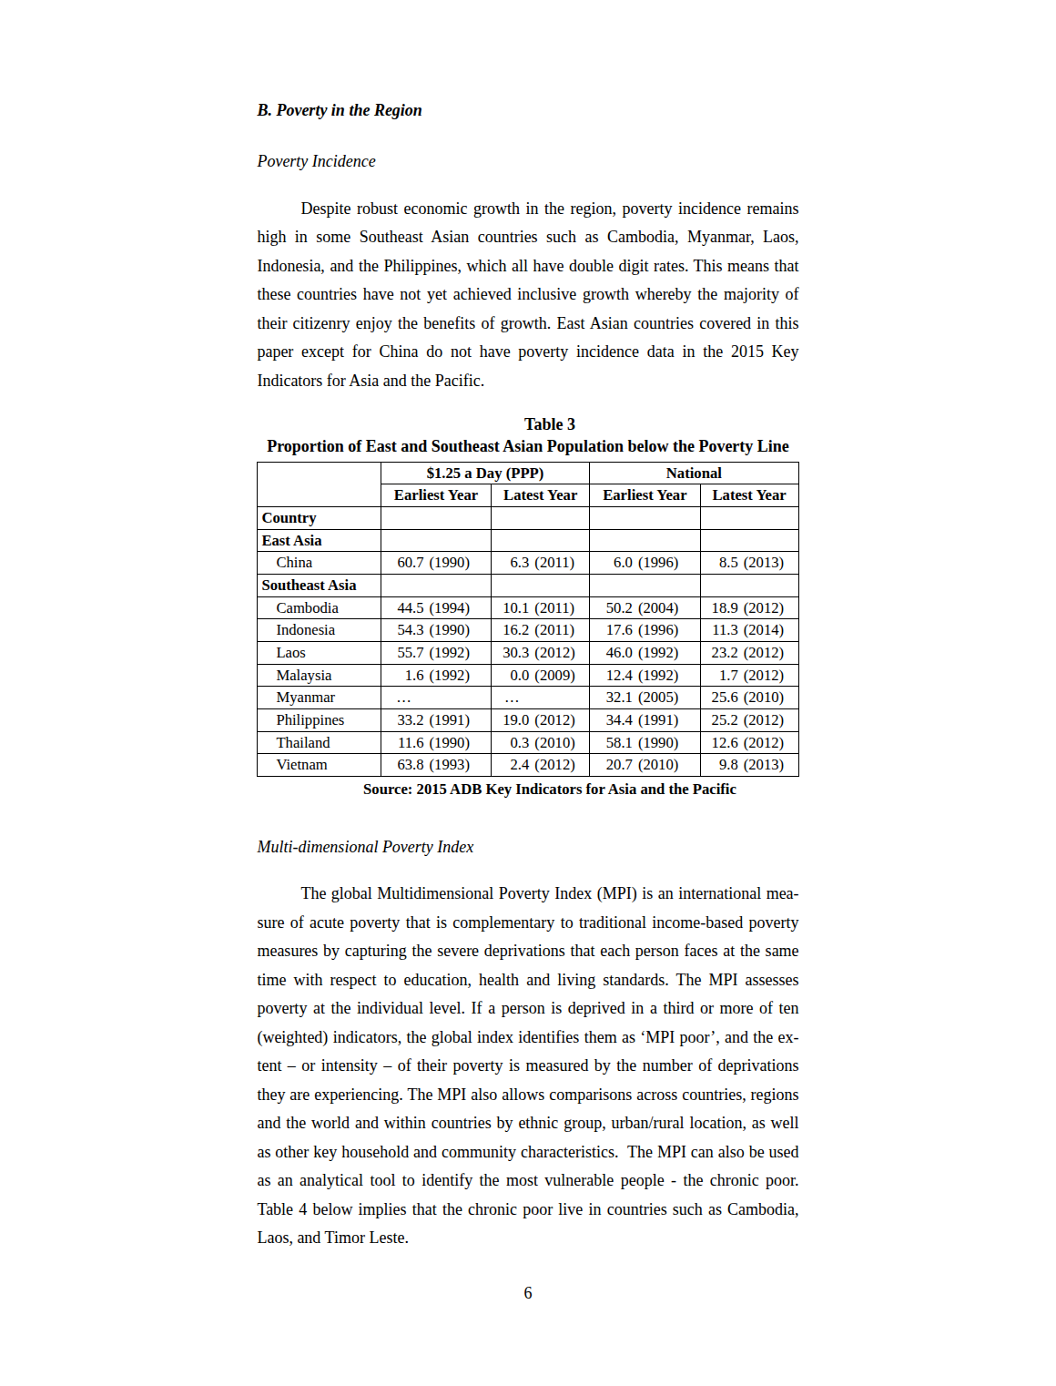B. Poverty in the Region
Poverty Incidence
Despite robust economic growth in the region, poverty incidence remains high in some Southeast Asian countries such as Cambodia, Myanmar, Laos, Indonesia, and the Philippines, which all have double digit rates. This means that these countries have not yet achieved inclusive growth whereby the majority of their citizenry enjoy the benefits of growth. East Asian countries covered in this paper except for China do not have poverty incidence data in the 2015 Key Indicators for Asia and the Pacific.
Table 3
Proportion of East and Southeast Asian Population below the Poverty Line
| | $1.25 a Day (PPP) | National |
| --- | --- | --- |
| Earliest Year | Latest Year | Earliest Year | Latest Year |
| Country | | | | |
| East Asia | | | | | | | | |
| China | 60.7 | (1990) | 6.3 | (2011) | 6.0 | (1996) | 8.5 | (2013) |
| Southeast Asia | | | | | | | | |
| Cambodia | 44.5 | (1994) | 10.1 | (2011) | 50.2 | (2004) | 18.9 | (2012) |
| Indonesia | 54.3 | (1990) | 16.2 | (2011) | 17.6 | (1996) | 11.3 | (2014) |
| Laos | 55.7 | (1992) | 30.3 | (2012) | 46.0 | (1992) | 23.2 | (2012) |
| Malaysia | 1.6 | (1992) | 0.0 | (2009) | 12.4 | (1992) | 1.7 | (2012) |
| Myanmar | … | | … | | 32.1 | (2005) | 25.6 | (2010) |
| Philippines | 33.2 | (1991) | 19.0 | (2012) | 34.4 | (1991) | 25.2 | (2012) |
| Thailand | 11.6 | (1990) | 0.3 | (2010) | 58.1 | (1990) | 12.6 | (2012) |
| Vietnam | 63.8 | (1993) | 2.4 | (2012) | 20.7 | (2010) | 9.8 | (2013) |
Source: 2015 ADB Key Indicators for Asia and the Pacific
Multi-dimensional Poverty Index
The global Multidimensional Poverty Index (MPI) is an international measure of acute poverty that is complementary to traditional income-based poverty measures by capturing the severe deprivations that each person faces at the same time with respect to education, health and living standards. The MPI assesses poverty at the individual level. If a person is deprived in a third or more of ten (weighted) indicators, the global index identifies them as ‘MPI poor’, and the extent – or intensity – of their poverty is measured by the number of deprivations they are experiencing. The MPI also allows comparisons across countries, regions and the world and within countries by ethnic group, urban/rural location, as well as other key household and community characteristics. The MPI can also be used as an analytical tool to identify the most vulnerable people - the chronic poor. Table 4 below implies that the chronic poor live in countries such as Cambodia, Laos, and Timor Leste.
6